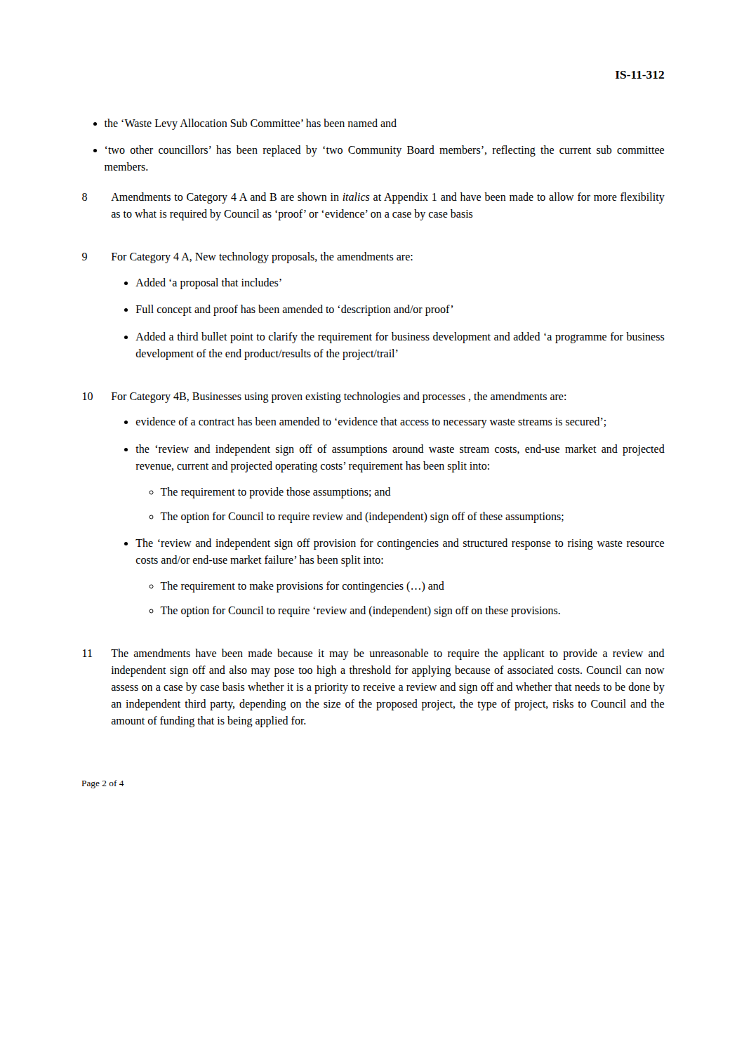IS-11-312
the ‘Waste Levy Allocation Sub Committee’ has been named and
‘two other councillors’ has been replaced by ‘two Community Board members’, reflecting the current sub committee members.
8
Amendments to Category 4 A and B are shown in italics at Appendix 1 and have been made to allow for more flexibility as to what is required by Council as ‘proof’ or ‘evidence’ on a case by case basis
9
For Category 4 A, New technology proposals, the amendments are:
Added ‘a proposal that includes’
Full concept and proof has been amended to ‘description and/or proof’
Added a third bullet point to clarify the requirement for business development and added ‘a programme for business development of the end product/results of the project/trail’
10
For Category 4B, Businesses using proven existing technologies and processes , the amendments are:
evidence of a contract has been amended to ‘evidence that access to necessary waste streams is secured’;
the ‘review and independent sign off of assumptions around waste stream costs, end-use market and projected revenue, current and projected operating costs’ requirement has been split into:
The requirement to provide those assumptions; and
The option for Council to require review and (independent) sign off of these assumptions;
The ‘review and independent sign off provision for contingencies and structured response to rising waste resource costs and/or end-use market failure’ has been split into:
The requirement to make provisions for contingencies (…) and
The option for Council to require ‘review and (independent) sign off on these provisions.
11
The amendments have been made because it may be unreasonable to require the applicant to provide a review and independent sign off and also may pose too high a threshold for applying because of associated costs. Council can now assess on a case by case basis whether it is a priority to receive a review and sign off and whether that needs to be done by an independent third party, depending on the size of the proposed project, the type of project, risks to Council and the amount of funding that is being applied for.
Page 2 of 4